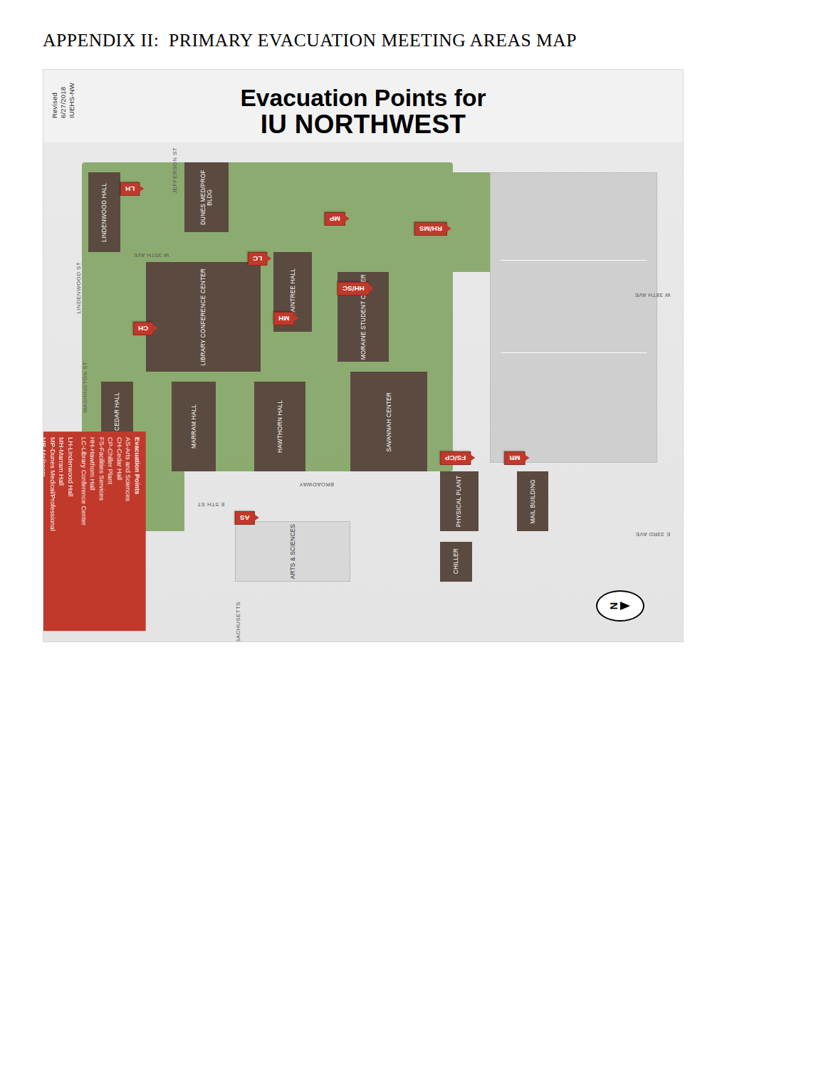APPENDIX II: PRIMARY EVACUATION MEETING AREAS MAP
Revised
6/27/2018
IUEHS-NW
Evacuation Points for IU NORTHWEST
LINDENWOOD HALL
DUNES MED/PROF BLDG
LIBRARY CONFERENCE CENTER
RAINTREE HALL
MORAINE STUDENT CENTER
CEDAR HALL
MARRAM HALL
HAWTHORN HALL
SAVANNAH CENTER
PHYSICAL PLANT
CHILLER
MAIL BUILDING
ARTS & SCIENCES
JEFFERSON ST
LINDENWOOD ST
WASHINGTON ST
BROADWAY
MASSACHUSETTS ST
W 35TH AVE
W 38TH AVE
E 33RD AVE
E 5TH ST
LH
MP
RH/MS
LC
HH/SC
MH
CH
FS/CP
MR
AS
Evacuation Points
AS-Arts and Sciences
CH-Cedar Hall
CP-Chiller Plant
FS-Facilities Services
HH-Hawthorn Hall
LC-Library Conference Center
LH-Lindenwood Hall
MH-Marram Hall
MP-Dunes Medical/Professional
MR-Mailroom
MS-Moraine Student Center
RH-Raintree Hall
SC-Savannah Center
N